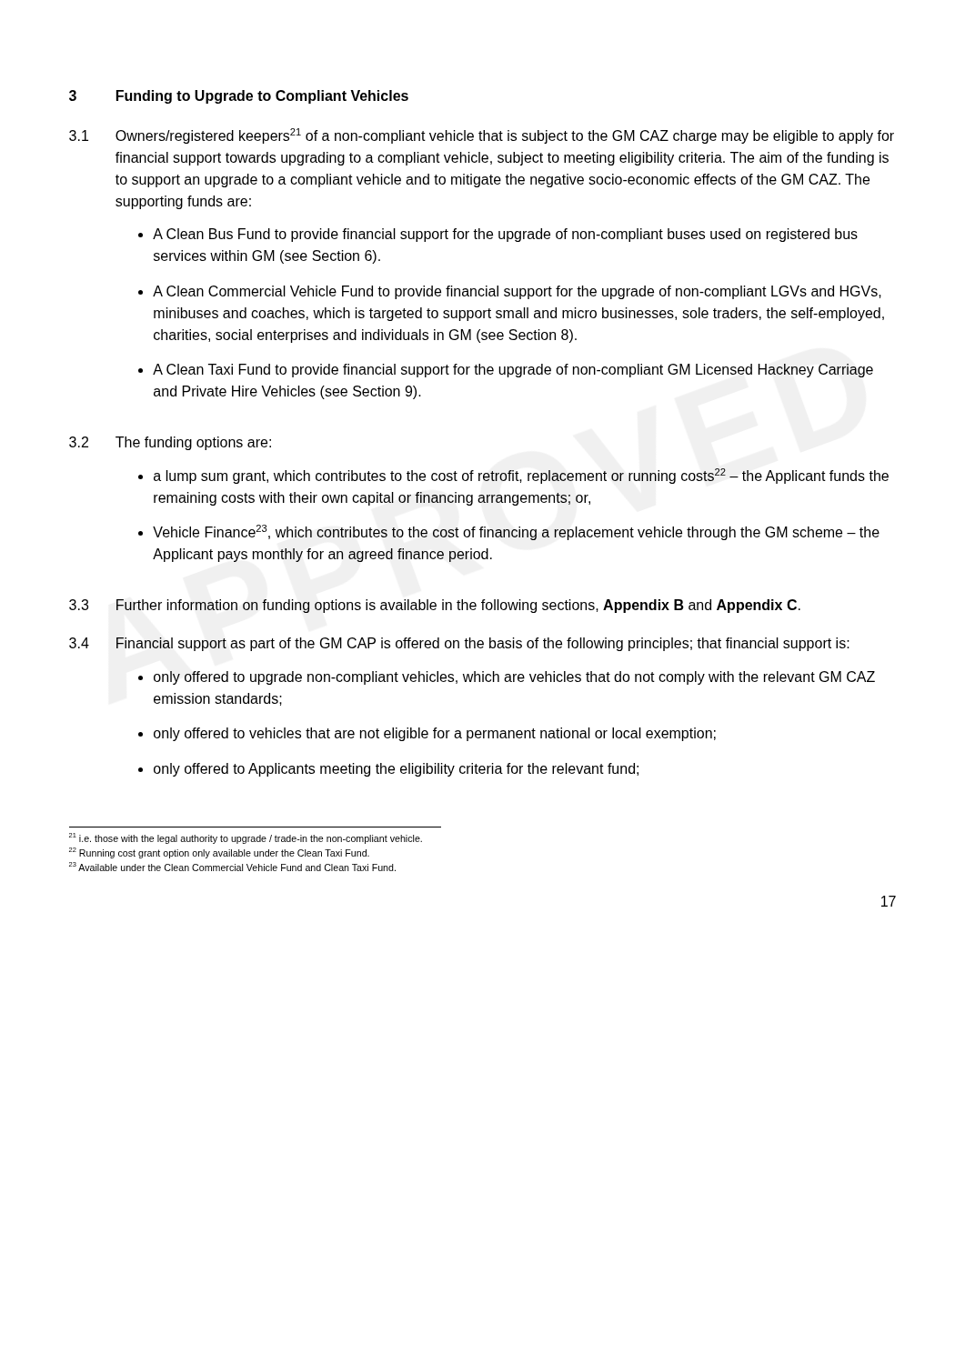3 Funding to Upgrade to Compliant Vehicles
3.1
Owners/registered keepers21 of a non-compliant vehicle that is subject to the GM CAZ charge may be eligible to apply for financial support towards upgrading to a compliant vehicle, subject to meeting eligibility criteria. The aim of the funding is to support an upgrade to a compliant vehicle and to mitigate the negative socio-economic effects of the GM CAZ. The supporting funds are:
A Clean Bus Fund to provide financial support for the upgrade of non-compliant buses used on registered bus services within GM (see Section 6).
A Clean Commercial Vehicle Fund to provide financial support for the upgrade of non-compliant LGVs and HGVs, minibuses and coaches, which is targeted to support small and micro businesses, sole traders, the self-employed, charities, social enterprises and individuals in GM (see Section 8).
A Clean Taxi Fund to provide financial support for the upgrade of non-compliant GM Licensed Hackney Carriage and Private Hire Vehicles (see Section 9).
3.2
The funding options are:
a lump sum grant, which contributes to the cost of retrofit, replacement or running costs22 – the Applicant funds the remaining costs with their own capital or financing arrangements; or,
Vehicle Finance23, which contributes to the cost of financing a replacement vehicle through the GM scheme – the Applicant pays monthly for an agreed finance period.
3.3
Further information on funding options is available in the following sections, Appendix B and Appendix C.
3.4
Financial support as part of the GM CAP is offered on the basis of the following principles; that financial support is:
only offered to upgrade non-compliant vehicles, which are vehicles that do not comply with the relevant GM CAZ emission standards;
only offered to vehicles that are not eligible for a permanent national or local exemption;
only offered to Applicants meeting the eligibility criteria for the relevant fund;
21 i.e. those with the legal authority to upgrade / trade-in the non-compliant vehicle.
22 Running cost grant option only available under the Clean Taxi Fund.
23 Available under the Clean Commercial Vehicle Fund and Clean Taxi Fund.
17